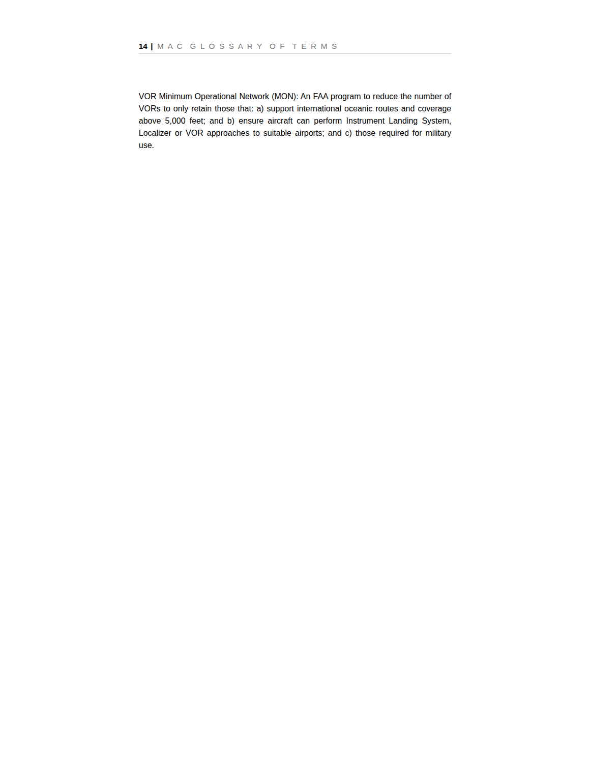14 | M A C G L O S S A R Y O F T E R M S
VOR Minimum Operational Network (MON): An FAA program to reduce the number of VORs to only retain those that: a) support international oceanic routes and coverage above 5,000 feet; and b) ensure aircraft can perform Instrument Landing System, Localizer or VOR approaches to suitable airports; and c) those required for military use.